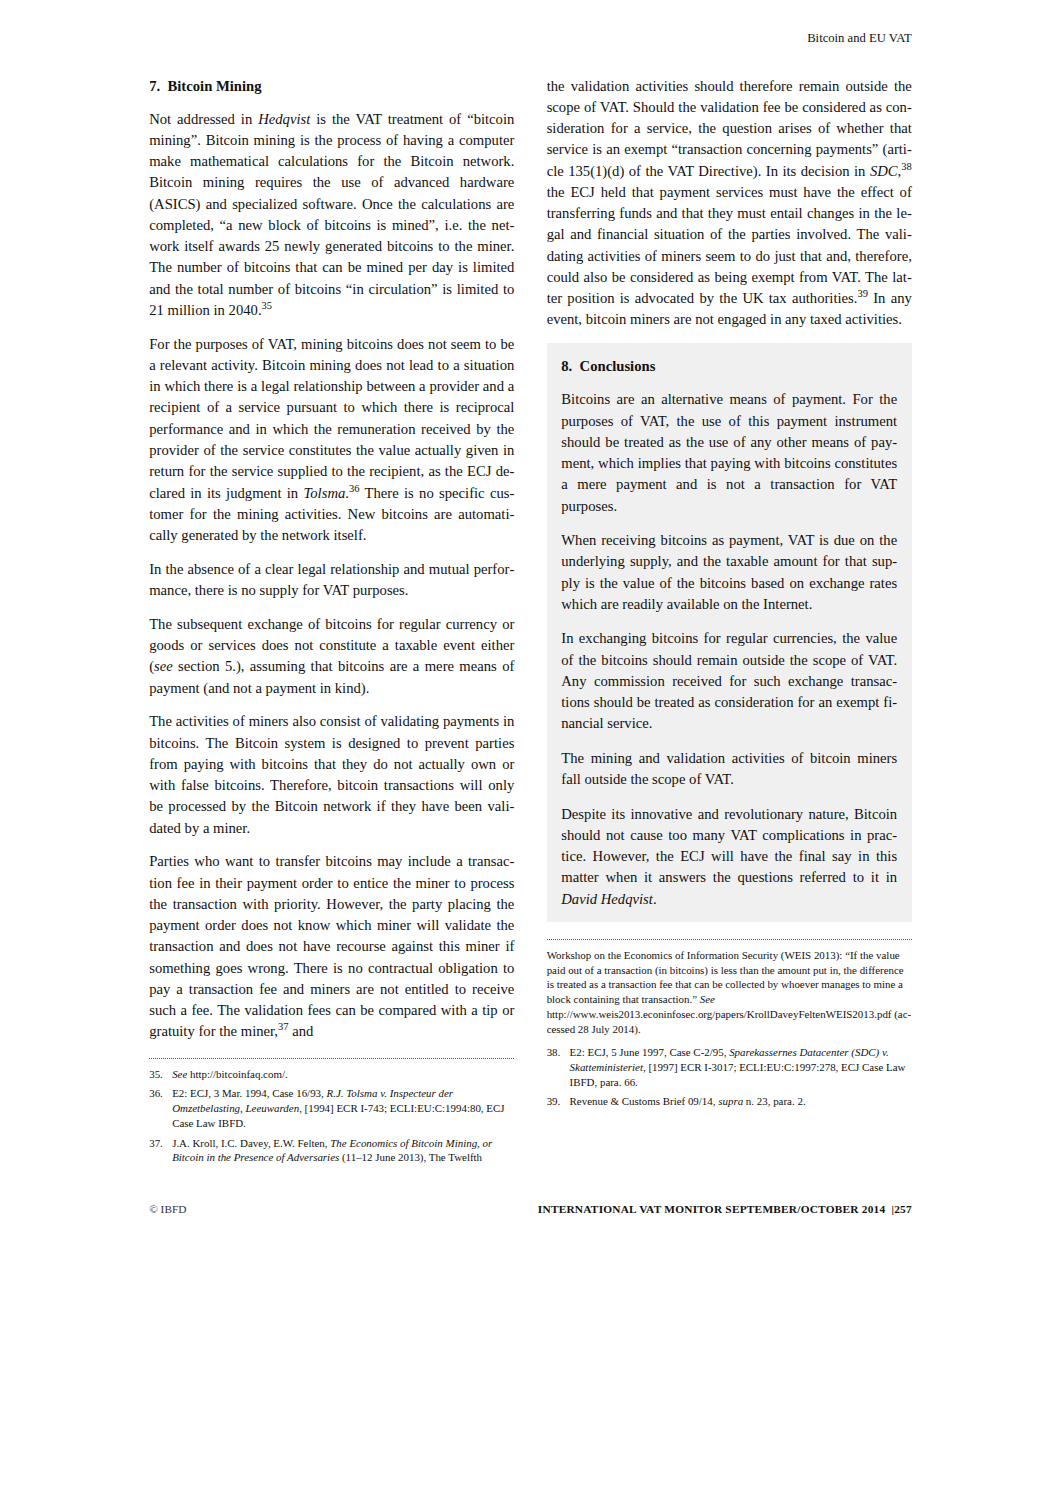Bitcoin and EU VAT
7. Bitcoin Mining
Not addressed in Hedqvist is the VAT treatment of “bitcoin mining”. Bitcoin mining is the process of having a computer make mathematical calculations for the Bitcoin network. Bitcoin mining requires the use of advanced hardware (ASICS) and specialized software. Once the calculations are completed, “a new block of bitcoins is mined”, i.e. the network itself awards 25 newly generated bitcoins to the miner. The number of bitcoins that can be mined per day is limited and the total number of bitcoins “in circulation” is limited to 21 million in 2040.35
For the purposes of VAT, mining bitcoins does not seem to be a relevant activity. Bitcoin mining does not lead to a situation in which there is a legal relationship between a provider and a recipient of a service pursuant to which there is reciprocal performance and in which the remuneration received by the provider of the service constitutes the value actually given in return for the service supplied to the recipient, as the ECJ declared in its judgment in Tolsma.36 There is no specific customer for the mining activities. New bitcoins are automatically generated by the network itself.
In the absence of a clear legal relationship and mutual performance, there is no supply for VAT purposes.
The subsequent exchange of bitcoins for regular currency or goods or services does not constitute a taxable event either (see section 5.), assuming that bitcoins are a mere means of payment (and not a payment in kind).
The activities of miners also consist of validating payments in bitcoins. The Bitcoin system is designed to prevent parties from paying with bitcoins that they do not actually own or with false bitcoins. Therefore, bitcoin transactions will only be processed by the Bitcoin network if they have been validated by a miner.
Parties who want to transfer bitcoins may include a transaction fee in their payment order to entice the miner to process the transaction with priority. However, the party placing the payment order does not know which miner will validate the transaction and does not have recourse against this miner if something goes wrong. There is no contractual obligation to pay a transaction fee and miners are not entitled to receive such a fee. The validation fees can be compared with a tip or gratuity for the miner,37 and
35. See http://bitcoinfaq.com/.
36. E2: ECJ, 3 Mar. 1994, Case 16/93, R.J. Tolsma v. Inspecteur der Omzetbelasting, Leeuwarden, [1994] ECR I-743; ECLI:EU:C:1994:80, ECJ Case Law IBFD.
37. J.A. Kroll, I.C. Davey, E.W. Felten, The Economics of Bitcoin Mining, or Bitcoin in the Presence of Adversaries (11–12 June 2013), The Twelfth
the validation activities should therefore remain outside the scope of VAT. Should the validation fee be considered as consideration for a service, the question arises of whether that service is an exempt “transaction concerning payments” (article 135(1)(d) of the VAT Directive). In its decision in SDC,38 the ECJ held that payment services must have the effect of transferring funds and that they must entail changes in the legal and financial situation of the parties involved. The validating activities of miners seem to do just that and, therefore, could also be considered as being exempt from VAT. The latter position is advocated by the UK tax authorities.39 In any event, bitcoin miners are not engaged in any taxed activities.
8. Conclusions
Bitcoins are an alternative means of payment. For the purposes of VAT, the use of this payment instrument should be treated as the use of any other means of payment, which implies that paying with bitcoins constitutes a mere payment and is not a transaction for VAT purposes.
When receiving bitcoins as payment, VAT is due on the underlying supply, and the taxable amount for that supply is the value of the bitcoins based on exchange rates which are readily available on the Internet.
In exchanging bitcoins for regular currencies, the value of the bitcoins should remain outside the scope of VAT. Any commission received for such exchange transactions should be treated as consideration for an exempt financial service.
The mining and validation activities of bitcoin miners fall outside the scope of VAT.
Despite its innovative and revolutionary nature, Bitcoin should not cause too many VAT complications in practice. However, the ECJ will have the final say in this matter when it answers the questions referred to it in David Hedqvist.
Workshop on the Economics of Information Security (WEIS 2013): “If the value paid out of a transaction (in bitcoins) is less than the amount put in, the difference is treated as a transaction fee that can be collected by whoever manages to mine a block containing that transaction.” See http://www.weis2013.econinfosec.org/papers/KrollDaveyFeltenWEIS2013.pdf (accessed 28 July 2014).
38. E2: ECJ, 5 June 1997, Case C-2/95, Sparekassernes Datacenter (SDC) v. Skatteministeriet, [1997] ECR I-3017; ECLI:EU:C:1997:278, ECJ Case Law IBFD, para. 66.
39. Revenue & Customs Brief 09/14, supra n. 23, para. 2.
© IBFD
INTERNATIONAL VAT MONITOR SEPTEMBER/OCTOBER 2014 |257